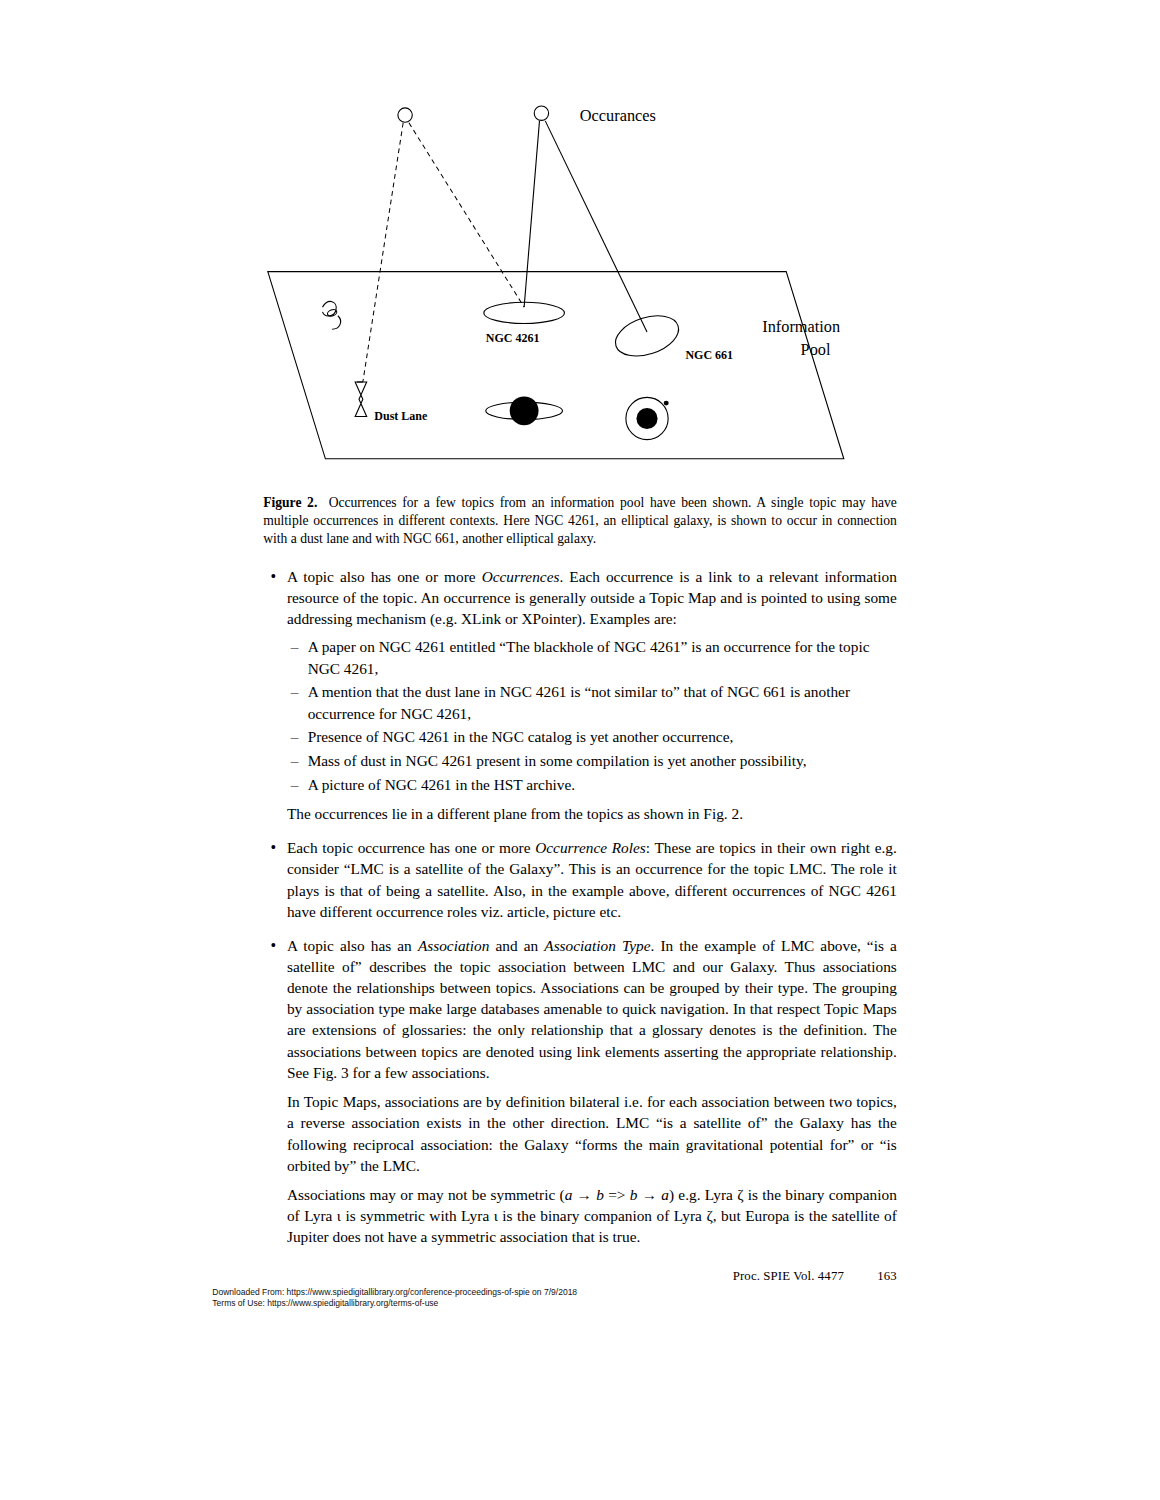Occurances NGC 4261 NGC 661 Information Pool Dust Lane
Figure 2. Occurrences for a few topics from an information pool have been shown. A single topic may have multiple occurrences in different contexts. Here NGC 4261, an elliptical galaxy, is shown to occur in connection with a dust lane and with NGC 661, another elliptical galaxy.
A topic also has one or more Occurrences. Each occurrence is a link to a relevant information resource of the topic. An occurrence is generally outside a Topic Map and is pointed to using some addressing mechanism (e.g. XLink or XPointer). Examples are:
A paper on NGC 4261 entitled “The blackhole of NGC 4261” is an occurrence for the topic NGC 4261,
A mention that the dust lane in NGC 4261 is “not similar to” that of NGC 661 is another occurrence for NGC 4261,
Presence of NGC 4261 in the NGC catalog is yet another occurrence,
Mass of dust in NGC 4261 present in some compilation is yet another possibility,
A picture of NGC 4261 in the HST archive.
The occurrences lie in a different plane from the topics as shown in Fig. 2.
Each topic occurrence has one or more Occurrence Roles: These are topics in their own right e.g. consider “LMC is a satellite of the Galaxy”. This is an occurrence for the topic LMC. The role it plays is that of being a satellite. Also, in the example above, different occurrences of NGC 4261 have different occurrence roles viz. article, picture etc.
A topic also has an Association and an Association Type. In the example of LMC above, “is a satellite of” describes the topic association between LMC and our Galaxy. Thus associations denote the relationships between topics. Associations can be grouped by their type. The grouping by association type make large databases amenable to quick navigation. In that respect Topic Maps are extensions of glossaries: the only relationship that a glossary denotes is the definition. The associations between topics are denoted using link elements asserting the appropriate relationship. See Fig. 3 for a few associations.
In Topic Maps, associations are by definition bilateral i.e. for each association between two topics, a reverse association exists in the other direction. LMC “is a satellite of” the Galaxy has the following reciprocal association: the Galaxy “forms the main gravitational potential for” or “is orbited by” the LMC.
Associations may or may not be symmetric (a → b => b → a) e.g. Lyra ζ is the binary companion of Lyra ι is symmetric with Lyra ι is the binary companion of Lyra ζ, but Europa is the satellite of Jupiter does not have a symmetric association that is true.
Proc. SPIE Vol. 4477163
Downloaded From: https://www.spiedigitallibrary.org/conference-proceedings-of-spie on 7/9/2018
Terms of Use: https://www.spiedigitallibrary.org/terms-of-use